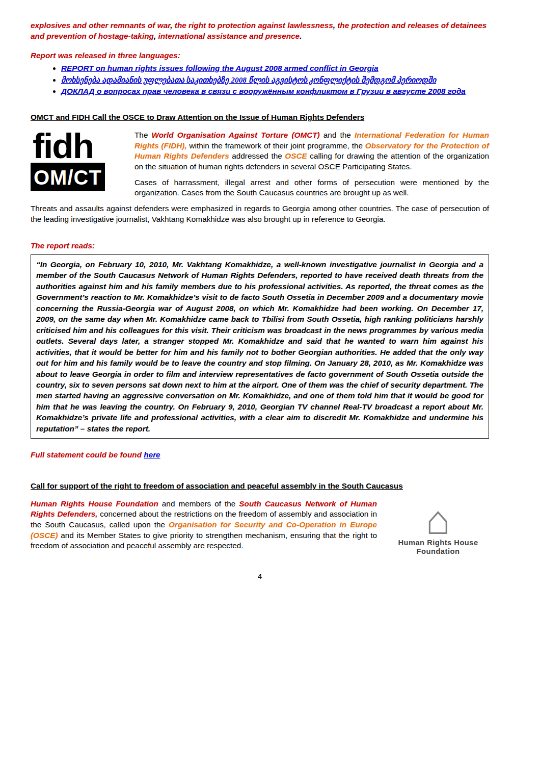explosives and other remnants of war, the right to protection against lawlessness, the protection and releases of detainees and prevention of hostage-taking, international assistance and presence.
Report was released in three languages:
REPORT on human rights issues following the August 2008 armed conflict in Georgia
მოხსენება ადამიანის უფლებათა საკითხებზე 2008 წლის აგვისტოს კონფლიქტის შემდგომ პერიოდში
ДОКЛАД о вопросах прав человека в связи с вооружённым конфликтом в Грузии в августе 2008 года
OMCT and FIDH Call the OSCE to Draw Attention on the Issue of Human Rights Defenders
fidh
OM/CT
ANIMATEUR DU RÉSEAU SOS-TORTURE
The World Organisation Against Torture (OMCT) and the International Federation for Human Rights (FIDH), within the framework of their joint programme, the Observatory for the Protection of Human Rights Defenders addressed the OSCE calling for drawing the attention of the organization on the situation of human rights defenders in several OSCE Participating States.
Cases of harrassment, illegal arrest and other forms of persecution were mentioned by the organization. Cases from the South Caucasus countries are brought up as well.
Threats and assaults against defenders were emphasized in regards to Georgia among other countries. The case of persecution of the leading investigative journalist, Vakhtang Komakhidze was also brought up in reference to Georgia.
The report reads:
“In Georgia, on February 10, 2010, Mr. Vakhtang Komakhidze, a well-known investigative journalist in Georgia and a member of the South Caucasus Network of Human Rights Defenders, reported to have received death threats from the authorities against him and his family members due to his professional activities. As reported, the threat comes as the Government’s reaction to Mr. Komakhidze’s visit to de facto South Ossetia in December 2009 and a documentary movie concerning the Russia-Georgia war of August 2008, on which Mr. Komakhidze had been working. On December 17, 2009, on the same day when Mr. Komakhidze came back to Tbilisi from South Ossetia, high ranking politicians harshly criticised him and his colleagues for this visit. Their criticism was broadcast in the news programmes by various media outlets. Several days later, a stranger stopped Mr. Komakhidze and said that he wanted to warn him against his activities, that it would be better for him and his family not to bother Georgian authorities. He added that the only way out for him and his family would be to leave the country and stop filming. On January 28, 2010, as Mr. Komakhidze was about to leave Georgia in order to film and interview representatives de facto government of South Ossetia outside the country, six to seven persons sat down next to him at the airport. One of them was the chief of security department. The men started having an aggressive conversation on Mr. Komakhidze, and one of them told him that it would be good for him that he was leaving the country. On February 9, 2010, Georgian TV channel Real-TV broadcast a report about Mr. Komakhidze’s private life and professional activities, with a clear aim to discredit Mr. Komakhidze and undermine his reputation” – states the report.
Full statement could be found here
Call for support of the right to freedom of association and peaceful assembly in the South Caucasus
⌂
Human Rights House
Foundation
Human Rights House Foundation and members of the South Caucasus Network of Human Rights Defenders, concerned about the restrictions on the freedom of assembly and association in the South Caucasus, called upon the Organisation for Security and Co-Operation in Europe (OSCE) and its Member States to give priority to strengthen mechanism, ensuring that the right to freedom of association and peaceful assembly are respected.
4